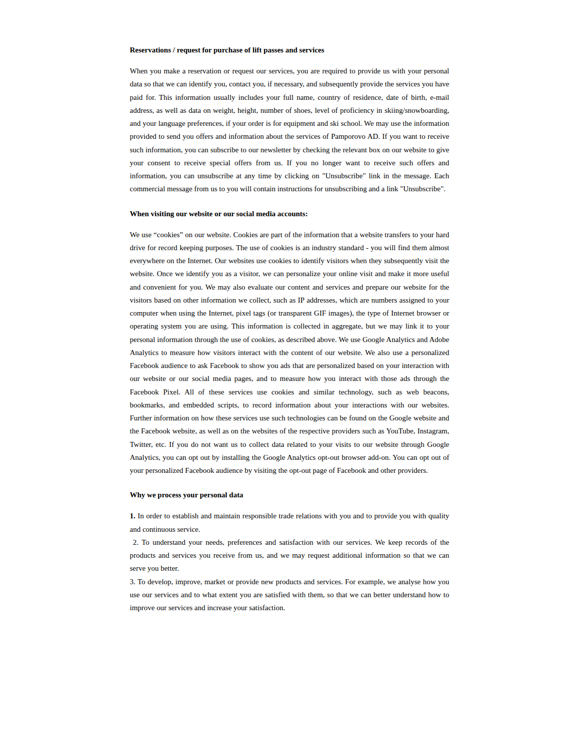Reservations / request for purchase of lift passes and services
When you make a reservation or request our services, you are required to provide us with your personal data so that we can identify you, contact you, if necessary, and subsequently provide the services you have paid for. This information usually includes your full name, country of residence, date of birth, e-mail address, as well as data on weight, height, number of shoes, level of proficiency in skiing/snowboarding, and your language preferences, if your order is for equipment and ski school. We may use the information provided to send you offers and information about the services of Pamporovo AD. If you want to receive such information, you can subscribe to our newsletter by checking the relevant box on our website to give your consent to receive special offers from us. If you no longer want to receive such offers and information, you can unsubscribe at any time by clicking on "Unsubscribe" link in the message. Each commercial message from us to you will contain instructions for unsubscribing and a link "Unsubscribe".
When visiting our website or our social media accounts:
We use “cookies” on our website. Cookies are part of the information that a website transfers to your hard drive for record keeping purposes. The use of cookies is an industry standard - you will find them almost everywhere on the Internet. Our websites use cookies to identify visitors when they subsequently visit the website. Once we identify you as a visitor, we can personalize your online visit and make it more useful and convenient for you. We may also evaluate our content and services and prepare our website for the visitors based on other information we collect, such as IP addresses, which are numbers assigned to your computer when using the Internet, pixel tags (or transparent GIF images), the type of Internet browser or operating system you are using. This information is collected in aggregate, but we may link it to your personal information through the use of cookies, as described above. We use Google Analytics and Adobe Analytics to measure how visitors interact with the content of our website. We also use a personalized Facebook audience to ask Facebook to show you ads that are personalized based on your interaction with our website or our social media pages, and to measure how you interact with those ads through the Facebook Pixel. All of these services use cookies and similar technology, such as web beacons, bookmarks, and embedded scripts, to record information about your interactions with our websites. Further information on how these services use such technologies can be found on the Google website and the Facebook website, as well as on the websites of the respective providers such as YouTube, Instagram, Twitter, etc. If you do not want us to collect data related to your visits to our website through Google Analytics, you can opt out by installing the Google Analytics opt-out browser add-on. You can opt out of your personalized Facebook audience by visiting the opt-out page of Facebook and other providers.
Why we process your personal data
1. In order to establish and maintain responsible trade relations with you and to provide you with quality and continuous service.
2. To understand your needs, preferences and satisfaction with our services. We keep records of the products and services you receive from us, and we may request additional information so that we can serve you better.
3. To develop, improve, market or provide new products and services. For example, we analyse how you use our services and to what extent you are satisfied with them, so that we can better understand how to improve our services and increase your satisfaction.